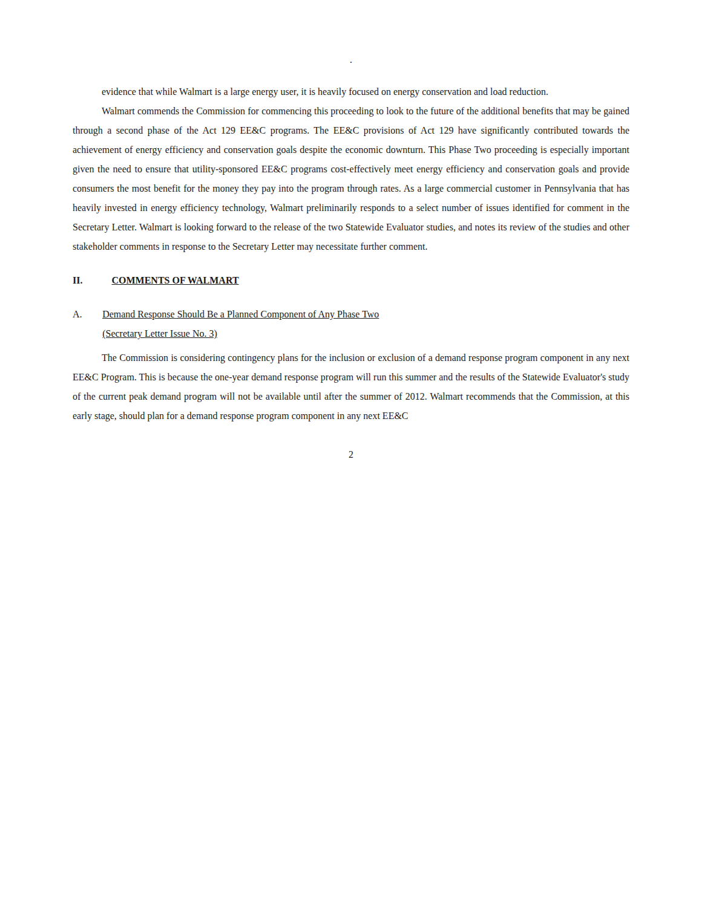·
evidence that while Walmart is a large energy user, it is heavily focused on energy conservation and load reduction.
Walmart commends the Commission for commencing this proceeding to look to the future of the additional benefits that may be gained through a second phase of the Act 129 EE&C programs. The EE&C provisions of Act 129 have significantly contributed towards the achievement of energy efficiency and conservation goals despite the economic downturn. This Phase Two proceeding is especially important given the need to ensure that utility-sponsored EE&C programs cost-effectively meet energy efficiency and conservation goals and provide consumers the most benefit for the money they pay into the program through rates. As a large commercial customer in Pennsylvania that has heavily invested in energy efficiency technology, Walmart preliminarily responds to a select number of issues identified for comment in the Secretary Letter. Walmart is looking forward to the release of the two Statewide Evaluator studies, and notes its review of the studies and other stakeholder comments in response to the Secretary Letter may necessitate further comment.
II. COMMENTS OF WALMART
A. Demand Response Should Be a Planned Component of Any Phase Two(Secretary Letter Issue No. 3)
The Commission is considering contingency plans for the inclusion or exclusion of a demand response program component in any next EE&C Program. This is because the one-year demand response program will run this summer and the results of the Statewide Evaluator's study of the current peak demand program will not be available until after the summer of 2012. Walmart recommends that the Commission, at this early stage, should plan for a demand response program component in any next EE&C
2